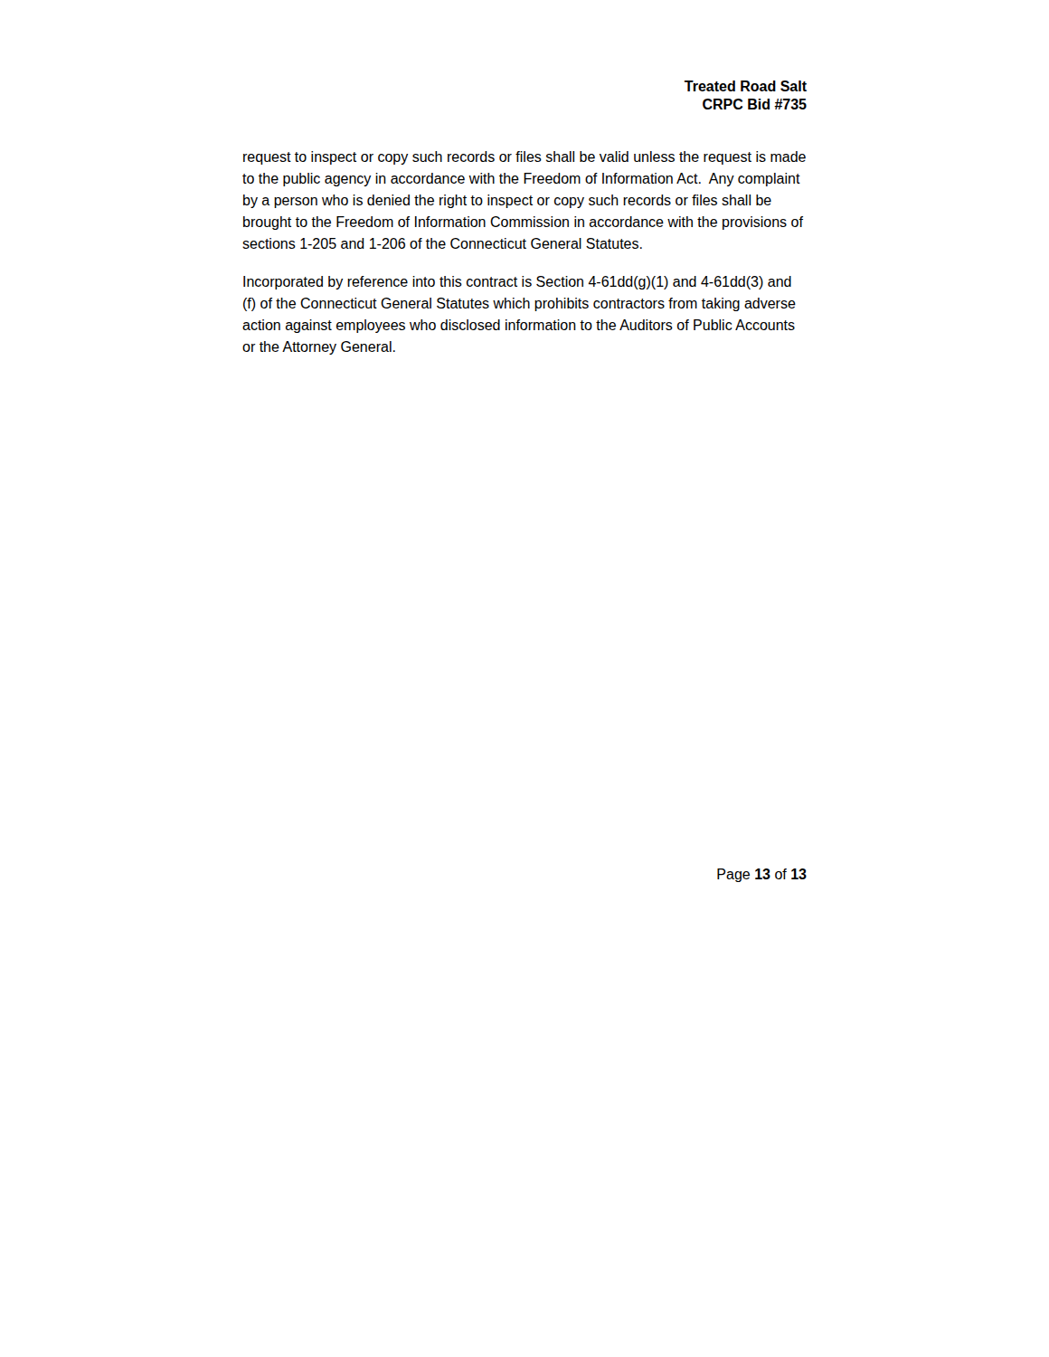Treated Road Salt
CRPC Bid #735
request to inspect or copy such records or files shall be valid unless the request is made to the public agency in accordance with the Freedom of Information Act. Any complaint by a person who is denied the right to inspect or copy such records or files shall be brought to the Freedom of Information Commission in accordance with the provisions of sections 1-205 and 1-206 of the Connecticut General Statutes.
Incorporated by reference into this contract is Section 4-61dd(g)(1) and 4-61dd(3) and (f) of the Connecticut General Statutes which prohibits contractors from taking adverse action against employees who disclosed information to the Auditors of Public Accounts or the Attorney General.
Page 13 of 13